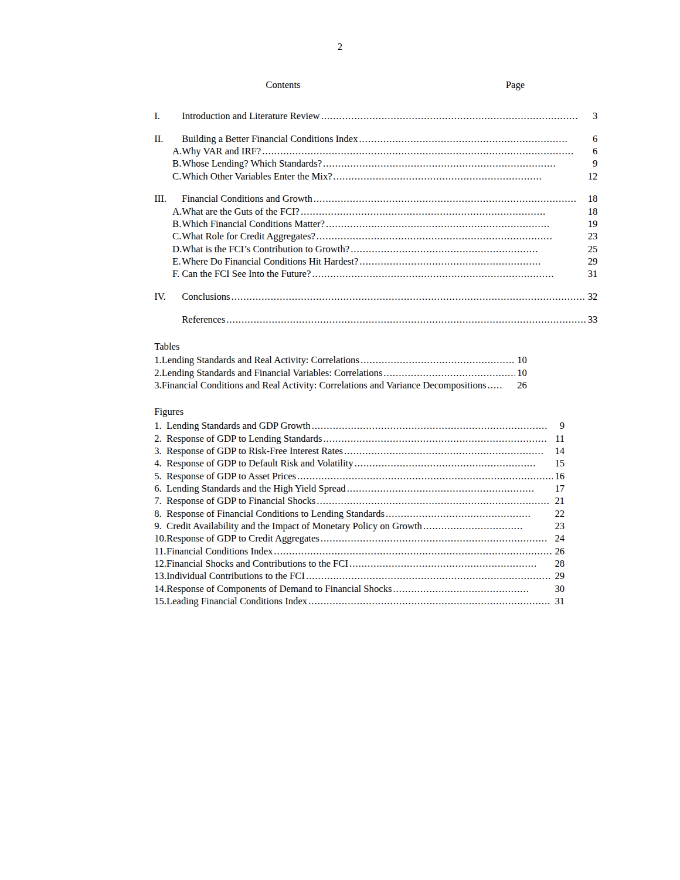2
Contents Page
| I. | Introduction and Literature Review ..................................................................................... 3 |
| II. | Building a Better Financial Conditions Index ..................................................................... 6 |
| A. | Why VAR and IRF? ....................................................................................................... 6 |
| B. | Whose Lending? Which Standards? ............................................................................. 9 |
| C. | Which Other Variables Enter the Mix? ..................................................................... 12 |
| III. | Financial Conditions and Growth ....................................................................................... 18 |
| A. | What are the Guts of the FCI? ................................................................................. 18 |
| B. | Which Financial Conditions Matter? .......................................................................... 19 |
| C. | What Role for Credit Aggregates? .............................................................................. 23 |
| D. | What is the FCI’s Contribution to Growth? .............................................................. 25 |
| E. | Where Do Financial Conditions Hit Hardest? ............................................................ 29 |
| F. | Can the FCI See Into the Future? ................................................................................ 31 |
| IV. | Conclusions ......................................................................................................................... 32 |
| | References .......................................................................................................................... 33 |
Tables
| 1. | Lending Standards and Real Activity: Correlations ....................................................... 10 |
| 2. | Lending Standards and Financial Variables: Correlations ............................................... 10 |
| 3. | Financial Conditions and Real Activity: Correlations and Variance Decompositions ..... 26 |
Figures
| 1. | Lending Standards and GDP Growth .............................................................................. 9 |
| 2. | Response of GDP to Lending Standards .......................................................................... 11 |
| 3. | Response of GDP to Risk-Free Interest Rates .................................................................. 14 |
| 4. | Response of GDP to Default Risk and Volatility ............................................................ 15 |
| 5. | Response of GDP to Asset Prices ..................................................................................... 16 |
| 6. | Lending Standards and the High Yield Spread .............................................................. 17 |
| 7. | Response of GDP to Financial Shocks ............................................................................. 21 |
| 8. | Response of Financial Conditions to Lending Standards ................................................ 22 |
| 9. | Credit Availability and the Impact of Monetary Policy on Growth ................................. 23 |
| 10. | Response of GDP to Credit Aggregates ........................................................................... 24 |
| 11. | Financial Conditions Index ................................................................................................ 26 |
| 12. | Financial Shocks and Contributions to the FCI .............................................................. 28 |
| 13. | Individual Contributions to the FCI ................................................................................. 29 |
| 14. | Response of Components of Demand to Financial Shocks ............................................. 30 |
| 15. | Leading Financial Conditions Index ................................................................................ 31 |